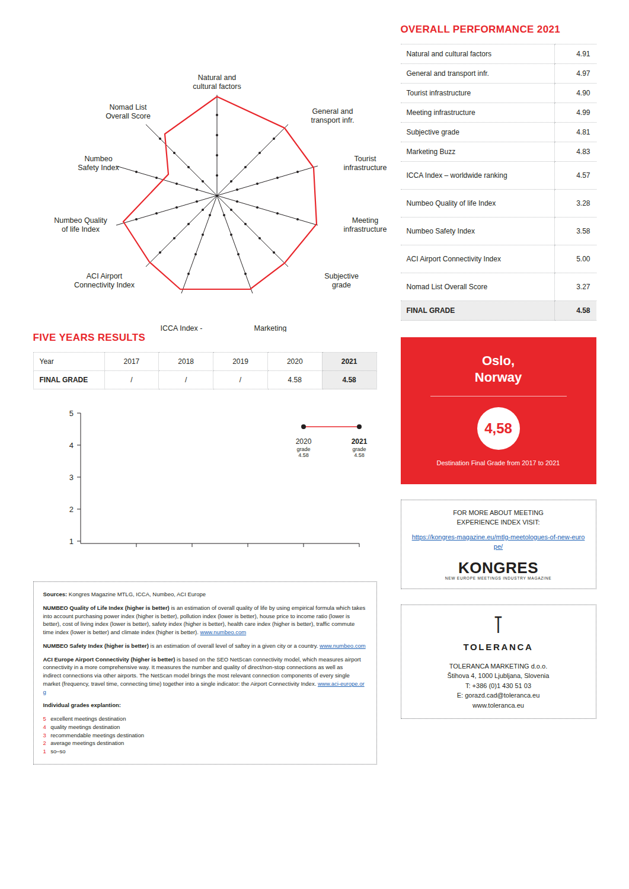Natural and cultural factors General and transport infr. Tourist infrastructure Meeting infrastructure Subjective grade Marketing Buzz ICCA Index - worldwide ranking ACI Airport Connectivity Index Numbeo Quality of life Index Numbeo Safety Index Nomad List Overall Score
FIVE YEARS RESULTS
| Year | 2017 | 2018 | 2019 | 2020 | 2021 |
| --- | --- | --- | --- | --- | --- |
| FINAL GRADE | / | / | / | 4.58 | 4.58 |
5 4 3 2 1 2020 grade 4.58 2021 grade 4.58
Sources: Kongres Magazine MTLG, ICCA, Numbeo, ACI Europe
NUMBEO Quality of Life Index (higher is better) is an estimation of overall quality of life by using empirical formula which takes into account purchasing power index (higher is better), pollution index (lower is better), house price to income ratio (lower is better), cost of living index (lower is better), safety index (higher is better), health care index (higher is better), traffic commute time index (lower is better) and climate index (higher is better). www.numbeo.com
NUMBEO Safety Index (higher is better) is an estimation of overall level of saftey in a given city or a country. www.numbeo.com
ACI Europe Airport Connectivity (higher is better) is based on the SEO NetScan connectivity model, which measures airport connectivity in a more comprehensive way. It measures the number and quality of direct/non-stop connections as well as
indirect connections via other airports. The NetScan model brings the most relevant connection components of every single market (frequency, travel time, connecting time) together into a single indicator: the Airport Connectivity Index. www.aci-europe.org
Individual grades explantion:
5 excellent meetings destination
4 quality meetings destination
3 recommendable meetings destination
2 average meetings destination
1 so–so
OVERALL PERFORMANCE 2021
| Natural and cultural factors | 4.91 |
| General and transport infr. | 4.97 |
| Tourist infrastructure | 4.90 |
| Meeting infrastructure | 4.99 |
| Subjective grade | 4.81 |
| Marketing Buzz | 4.83 |
| ICCA Index – worldwide ranking | 4.57 |
| Numbeo Quality of life Index | 3.28 |
| Numbeo Safety Index | 3.58 |
| ACI Airport Connectivity Index | 5.00 |
| Nomad List Overall Score | 3.27 |
| FINAL GRADE | 4.58 |
Oslo,
Norway
4,58
Destination Final Grade from 2017 to 2021
FOR MORE ABOUT MEETING
EXPERIENCE INDEX VISIT:
https://kongres-magazine.eu/mtlg-meetologues-of-new-europe/
KONGRES NEW EUROPE MEETINGS INDUSTRY MAGAZINE
⊺
TOLERANCA
TOLERANCA MARKETING d.o.o.
Štihova 4, 1000 Ljubljana, Slovenia
T: +386 (0)1 430 51 03
E: gorazd.cad@toleranca.eu
www.toleranca.eu